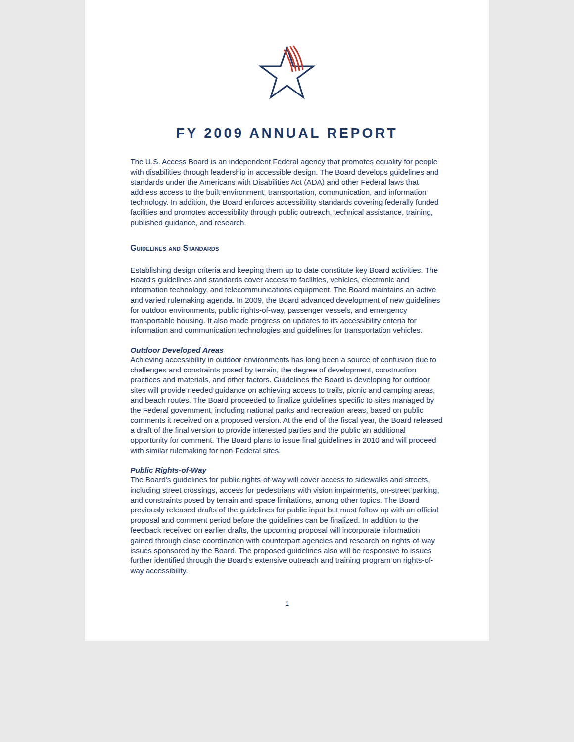FY 2009 ANNUAL REPORT
The U.S. Access Board is an independent Federal agency that promotes equality for people with disabilities through leadership in accessible design. The Board develops guidelines and standards under the Americans with Disabilities Act (ADA) and other Federal laws that address access to the built environment, transportation, communication, and information technology. In addition, the Board enforces accessibility standards covering federally funded facilities and promotes accessibility through public outreach, technical assistance, training, published guidance, and research.
Guidelines and Standards
Establishing design criteria and keeping them up to date constitute key Board activities. The Board's guidelines and standards cover access to facilities, vehicles, electronic and information technology, and telecommunications equipment. The Board maintains an active and varied rulemaking agenda. In 2009, the Board advanced development of new guidelines for outdoor environments, public rights-of-way, passenger vessels, and emergency transportable housing. It also made progress on updates to its accessibility criteria for information and communication technologies and guidelines for transportation vehicles.
Outdoor Developed Areas
Achieving accessibility in outdoor environments has long been a source of confusion due to challenges and constraints posed by terrain, the degree of development, construction practices and materials, and other factors. Guidelines the Board is developing for outdoor sites will provide needed guidance on achieving access to trails, picnic and camping areas, and beach routes. The Board proceeded to finalize guidelines specific to sites managed by the Federal government, including national parks and recreation areas, based on public comments it received on a proposed version. At the end of the fiscal year, the Board released a draft of the final version to provide interested parties and the public an additional opportunity for comment. The Board plans to issue final guidelines in 2010 and will proceed with similar rulemaking for non-Federal sites.
Public Rights-of-Way
The Board's guidelines for public rights-of-way will cover access to sidewalks and streets, including street crossings, access for pedestrians with vision impairments, on-street parking, and constraints posed by terrain and space limitations, among other topics. The Board previously released drafts of the guidelines for public input but must follow up with an official proposal and comment period before the guidelines can be finalized. In addition to the feedback received on earlier drafts, the upcoming proposal will incorporate information gained through close coordination with counterpart agencies and research on rights-of-way issues sponsored by the Board. The proposed guidelines also will be responsive to issues further identified through the Board's extensive outreach and training program on rights-of-way accessibility.
1